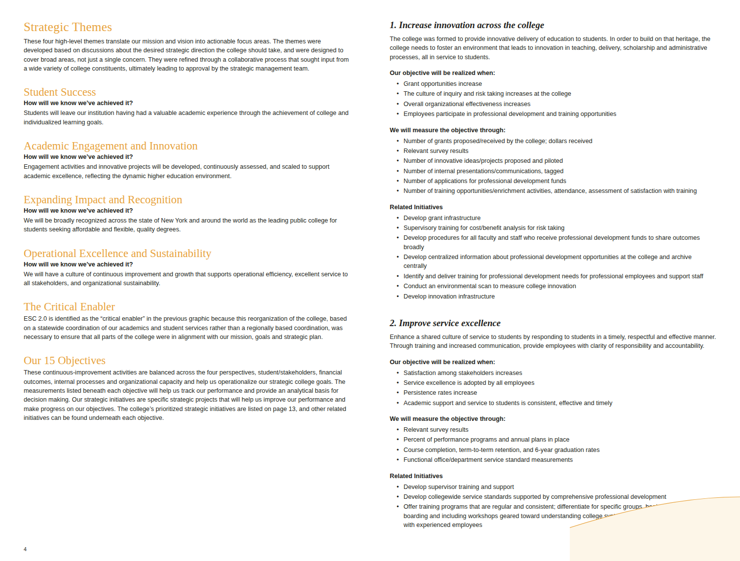Strategic Themes
These four high-level themes translate our mission and vision into actionable focus areas. The themes were developed based on discussions about the desired strategic direction the college should take, and were designed to cover broad areas, not just a single concern. They were refined through a collaborative process that sought input from a wide variety of college constituents, ultimately leading to approval by the strategic management team.
Student Success
How will we know we’ve achieved it?
Students will leave our institution having had a valuable academic experience through the achievement of college and individualized learning goals.
Academic Engagement and Innovation
How will we know we’ve achieved it?
Engagement activities and innovative projects will be developed, continuously assessed, and scaled to support academic excellence, reflecting the dynamic higher education environment.
Expanding Impact and Recognition
How will we know we’ve achieved it?
We will be broadly recognized across the state of New York and around the world as the leading public college for students seeking affordable and flexible, quality degrees.
Operational Excellence and Sustainability
How will we know we’ve achieved it?
We will have a culture of continuous improvement and growth that supports operational efficiency, excellent service to all stakeholders, and organizational sustainability.
The Critical Enabler
ESC 2.0 is identified as the “critical enabler” in the previous graphic because this reorganization of the college, based on a statewide coordination of our academics and student services rather than a regionally based coordination, was necessary to ensure that all parts of the college were in alignment with our mission, goals and strategic plan.
Our 15 Objectives
These continuous-improvement activities are balanced across the four perspectives, student/stakeholders, financial outcomes, internal processes and organizational capacity and help us operationalize our strategic college goals. The measurements listed beneath each objective will help us track our performance and provide an analytical basis for decision making. Our strategic initiatives are specific strategic projects that will help us improve our performance and make progress on our objectives. The college’s prioritized strategic initiatives are listed on page 13, and other related initiatives can be found underneath each objective.
4
1. Increase innovation across the college
The college was formed to provide innovative delivery of education to students. In order to build on that heritage, the college needs to foster an environment that leads to innovation in teaching, delivery, scholarship and administrative processes, all in service to students.
Our objective will be realized when:
Grant opportunities increase
The culture of inquiry and risk taking increases at the college
Overall organizational effectiveness increases
Employees participate in professional development and training opportunities
We will measure the objective through:
Number of grants proposed/received by the college; dollars received
Relevant survey results
Number of innovative ideas/projects proposed and piloted
Number of internal presentations/communications, tagged
Number of applications for professional development funds
Number of training opportunities/enrichment activities, attendance, assessment of satisfaction with training
Related Initiatives
Develop grant infrastructure
Supervisory training for cost/benefit analysis for risk taking
Develop procedures for all faculty and staff who receive professional development funds to share outcomes broadly
Develop centralized information about professional development opportunities at the college and archive centrally
Identify and deliver training for professional development needs for professional employees and support staff
Conduct an environmental scan to measure college innovation
Develop innovation infrastructure
2. Improve service excellence
Enhance a shared culture of service to students by responding to students in a timely, respectful and effective manner. Through training and increased communication, provide employees with clarity of responsibility and accountability.
Our objective will be realized when:
Satisfaction among stakeholders increases
Service excellence is adopted by all employees
Persistence rates increase
Academic support and service to students is consistent, effective and timely
We will measure the objective through:
Relevant survey results
Percent of performance programs and annual plans in place
Course completion, term-to-term retention, and 6-year graduation rates
Functional office/department service standard measurements
Related Initiatives
Develop supervisor training and support
Develop collegewide service standards supported by comprehensive professional development
Offer training programs that are regular and consistent; differentiate for specific groups, beginning with on-boarding and including workshops geared toward understanding college systems; connecting new employees with experienced employees
5